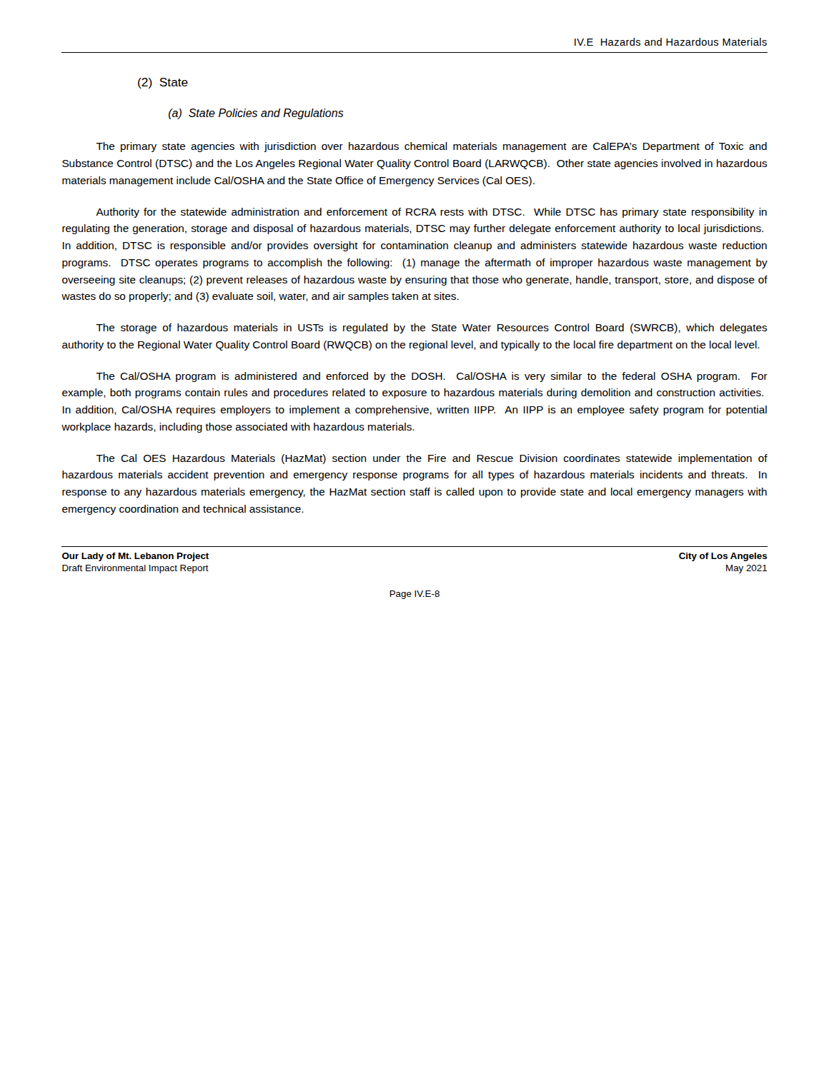IV.E Hazards and Hazardous Materials
(2) State
(a) State Policies and Regulations
The primary state agencies with jurisdiction over hazardous chemical materials management are CalEPA’s Department of Toxic and Substance Control (DTSC) and the Los Angeles Regional Water Quality Control Board (LARWQCB). Other state agencies involved in hazardous materials management include Cal/OSHA and the State Office of Emergency Services (Cal OES).
Authority for the statewide administration and enforcement of RCRA rests with DTSC. While DTSC has primary state responsibility in regulating the generation, storage and disposal of hazardous materials, DTSC may further delegate enforcement authority to local jurisdictions. In addition, DTSC is responsible and/or provides oversight for contamination cleanup and administers statewide hazardous waste reduction programs. DTSC operates programs to accomplish the following: (1) manage the aftermath of improper hazardous waste management by overseeing site cleanups; (2) prevent releases of hazardous waste by ensuring that those who generate, handle, transport, store, and dispose of wastes do so properly; and (3) evaluate soil, water, and air samples taken at sites.
The storage of hazardous materials in USTs is regulated by the State Water Resources Control Board (SWRCB), which delegates authority to the Regional Water Quality Control Board (RWQCB) on the regional level, and typically to the local fire department on the local level.
The Cal/OSHA program is administered and enforced by the DOSH. Cal/OSHA is very similar to the federal OSHA program. For example, both programs contain rules and procedures related to exposure to hazardous materials during demolition and construction activities. In addition, Cal/OSHA requires employers to implement a comprehensive, written IIPP. An IIPP is an employee safety program for potential workplace hazards, including those associated with hazardous materials.
The Cal OES Hazardous Materials (HazMat) section under the Fire and Rescue Division coordinates statewide implementation of hazardous materials accident prevention and emergency response programs for all types of hazardous materials incidents and threats. In response to any hazardous materials emergency, the HazMat section staff is called upon to provide state and local emergency managers with emergency coordination and technical assistance.
Our Lady of Mt. Lebanon Project
Draft Environmental Impact Report
City of Los Angeles
May 2021
Page IV.E-8